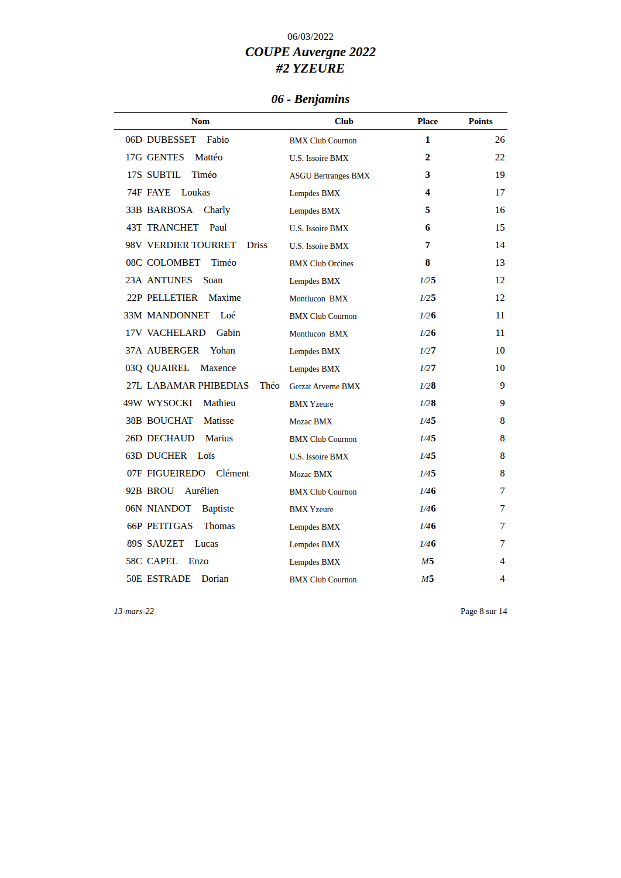06/03/2022
COUPE Auvergne 2022
#2 YZEURE
06 - Benjamins
| Nom | Club | Place | Points |
| --- | --- | --- | --- |
| 06D | DUBESSET Fabio | BMX Club Cournon | 1 | 26 |
| 17G | GENTES Mattéo | U.S. Issoire BMX | 2 | 22 |
| 17S | SUBTIL Timéo | ASGU Bertranges BMX | 3 | 19 |
| 74F | FAYE Loukas | Lempdes BMX | 4 | 17 |
| 33B | BARBOSA Charly | Lempdes BMX | 5 | 16 |
| 43T | TRANCHET Paul | U.S. Issoire BMX | 6 | 15 |
| 98V | VERDIER TOURRET Driss | U.S. Issoire BMX | 7 | 14 |
| 08C | COLOMBET Timéo | BMX Club Orcines | 8 | 13 |
| 23A | ANTUNES Soan | Lempdes BMX | 1/2 5 | 12 |
| 22P | PELLETIER Maxime | Montlucon BMX | 1/2 5 | 12 |
| 33M | MANDONNET Loé | BMX Club Cournon | 1/2 6 | 11 |
| 17V | VACHELARD Gabin | Montlucon BMX | 1/2 6 | 11 |
| 37A | AUBERGER Yohan | Lempdes BMX | 1/2 7 | 10 |
| 03Q | QUAIREL Maxence | Lempdes BMX | 1/2 7 | 10 |
| 27L | LABAMAR PHIBEDIAS Théo | Gerzat Arverne BMX | 1/2 8 | 9 |
| 49W | WYSOCKI Mathieu | BMX Yzeure | 1/2 8 | 9 |
| 38B | BOUCHAT Matisse | Mozac BMX | 1/4 5 | 8 |
| 26D | DECHAUD Marius | BMX Club Cournon | 1/4 5 | 8 |
| 63D | DUCHER Loïs | U.S. Issoire BMX | 1/4 5 | 8 |
| 07F | FIGUEIREDO Clément | Mozac BMX | 1/4 5 | 8 |
| 92B | BROU Aurélien | BMX Club Cournon | 1/4 6 | 7 |
| 06N | NIANDOT Baptiste | BMX Yzeure | 1/4 6 | 7 |
| 66P | PETITGAS Thomas | Lempdes BMX | 1/4 6 | 7 |
| 89S | SAUZET Lucas | Lempdes BMX | 1/4 6 | 7 |
| 58C | CAPEL Enzo | Lempdes BMX | M 5 | 4 |
| 50E | ESTRADE Dorian | BMX Club Cournon | M 5 | 4 |
13-mars-22 Page 8 sur 14